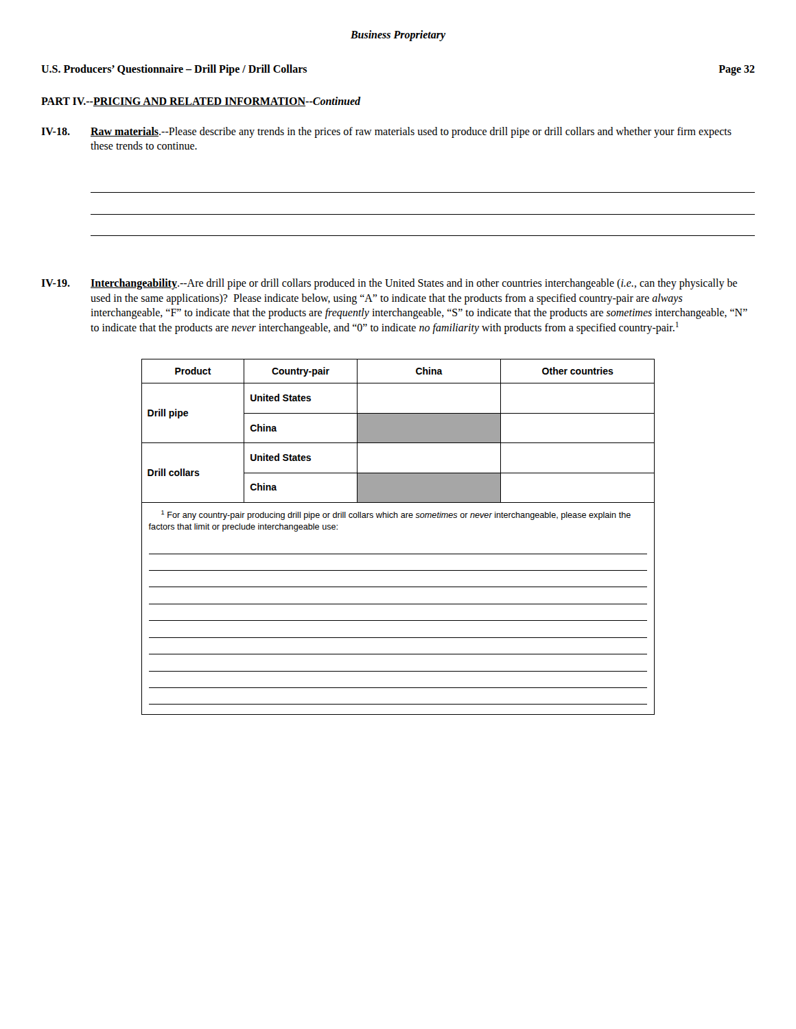Business Proprietary
U.S. Producers’ Questionnaire – Drill Pipe / Drill Collars
Page 32
PART IV.--PRICING AND RELATED INFORMATION--Continued
IV-18.
Raw materials.--Please describe any trends in the prices of raw materials used to produce drill pipe or drill collars and whether your firm expects these trends to continue.
IV-19.
Interchangeability.--Are drill pipe or drill collars produced in the United States and in other countries interchangeable (i.e., can they physically be used in the same applications)? Please indicate below, using “A” to indicate that the products from a specified country-pair are always interchangeable, “F” to indicate that the products are frequently interchangeable, “S” to indicate that the products are sometimes interchangeable, “N” to indicate that the products are never interchangeable, and “0” to indicate no familiarity with products from a specified country-pair.1
| Product | Country-pair | China | Other countries |
| --- | --- | --- | --- |
| Drill pipe | United States | | |
| China | | |
| Drill collars | United States | | |
| China | | |
1 For any country-pair producing drill pipe or drill collars which are sometimes or never interchangeable, please explain the factors that limit or preclude interchangeable use: